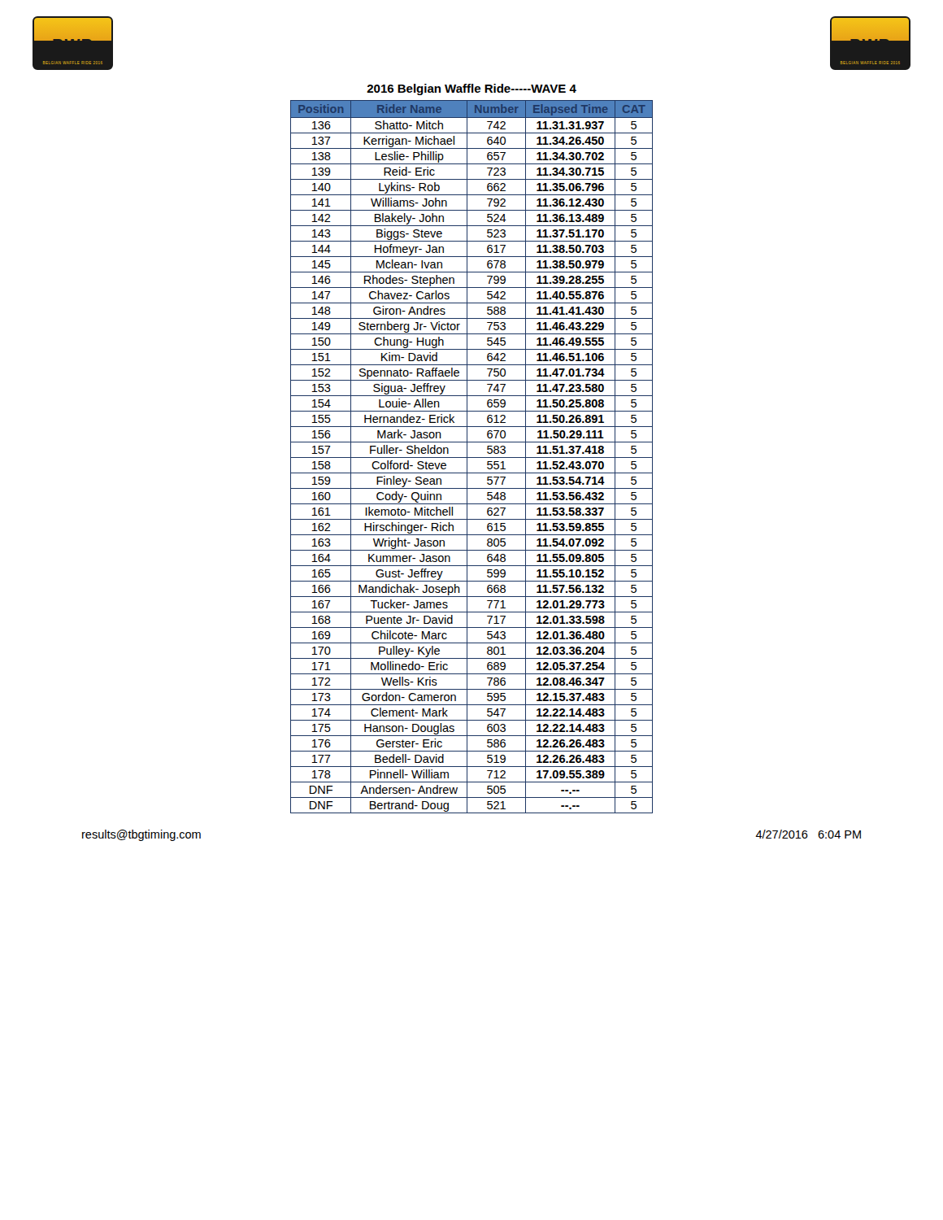BWR
BELGIAN WAFFLE RIDE 2016
BWR
BELGIAN WAFFLE RIDE 2016
2016 Belgian Waffle Ride-----WAVE 4
| Position | Rider Name | Number | Elapsed Time | CAT |
| --- | --- | --- | --- | --- |
| 136 | Shatto- Mitch | 742 | 11.31.31.937 | 5 |
| 137 | Kerrigan- Michael | 640 | 11.34.26.450 | 5 |
| 138 | Leslie- Phillip | 657 | 11.34.30.702 | 5 |
| 139 | Reid- Eric | 723 | 11.34.30.715 | 5 |
| 140 | Lykins- Rob | 662 | 11.35.06.796 | 5 |
| 141 | Williams- John | 792 | 11.36.12.430 | 5 |
| 142 | Blakely- John | 524 | 11.36.13.489 | 5 |
| 143 | Biggs- Steve | 523 | 11.37.51.170 | 5 |
| 144 | Hofmeyr- Jan | 617 | 11.38.50.703 | 5 |
| 145 | Mclean- Ivan | 678 | 11.38.50.979 | 5 |
| 146 | Rhodes- Stephen | 799 | 11.39.28.255 | 5 |
| 147 | Chavez- Carlos | 542 | 11.40.55.876 | 5 |
| 148 | Giron- Andres | 588 | 11.41.41.430 | 5 |
| 149 | Sternberg Jr- Victor | 753 | 11.46.43.229 | 5 |
| 150 | Chung- Hugh | 545 | 11.46.49.555 | 5 |
| 151 | Kim- David | 642 | 11.46.51.106 | 5 |
| 152 | Spennato- Raffaele | 750 | 11.47.01.734 | 5 |
| 153 | Sigua- Jeffrey | 747 | 11.47.23.580 | 5 |
| 154 | Louie- Allen | 659 | 11.50.25.808 | 5 |
| 155 | Hernandez- Erick | 612 | 11.50.26.891 | 5 |
| 156 | Mark- Jason | 670 | 11.50.29.111 | 5 |
| 157 | Fuller- Sheldon | 583 | 11.51.37.418 | 5 |
| 158 | Colford- Steve | 551 | 11.52.43.070 | 5 |
| 159 | Finley- Sean | 577 | 11.53.54.714 | 5 |
| 160 | Cody- Quinn | 548 | 11.53.56.432 | 5 |
| 161 | Ikemoto- Mitchell | 627 | 11.53.58.337 | 5 |
| 162 | Hirschinger- Rich | 615 | 11.53.59.855 | 5 |
| 163 | Wright- Jason | 805 | 11.54.07.092 | 5 |
| 164 | Kummer- Jason | 648 | 11.55.09.805 | 5 |
| 165 | Gust- Jeffrey | 599 | 11.55.10.152 | 5 |
| 166 | Mandichak- Joseph | 668 | 11.57.56.132 | 5 |
| 167 | Tucker- James | 771 | 12.01.29.773 | 5 |
| 168 | Puente Jr- David | 717 | 12.01.33.598 | 5 |
| 169 | Chilcote- Marc | 543 | 12.01.36.480 | 5 |
| 170 | Pulley- Kyle | 801 | 12.03.36.204 | 5 |
| 171 | Mollinedo- Eric | 689 | 12.05.37.254 | 5 |
| 172 | Wells- Kris | 786 | 12.08.46.347 | 5 |
| 173 | Gordon- Cameron | 595 | 12.15.37.483 | 5 |
| 174 | Clement- Mark | 547 | 12.22.14.483 | 5 |
| 175 | Hanson- Douglas | 603 | 12.22.14.483 | 5 |
| 176 | Gerster- Eric | 586 | 12.26.26.483 | 5 |
| 177 | Bedell- David | 519 | 12.26.26.483 | 5 |
| 178 | Pinnell- William | 712 | 17.09.55.389 | 5 |
| DNF | Andersen- Andrew | 505 | --.-- | 5 |
| DNF | Bertrand- Doug | 521 | --.-- | 5 |
results@tbgtiming.com
4/27/2016 6:04 PM